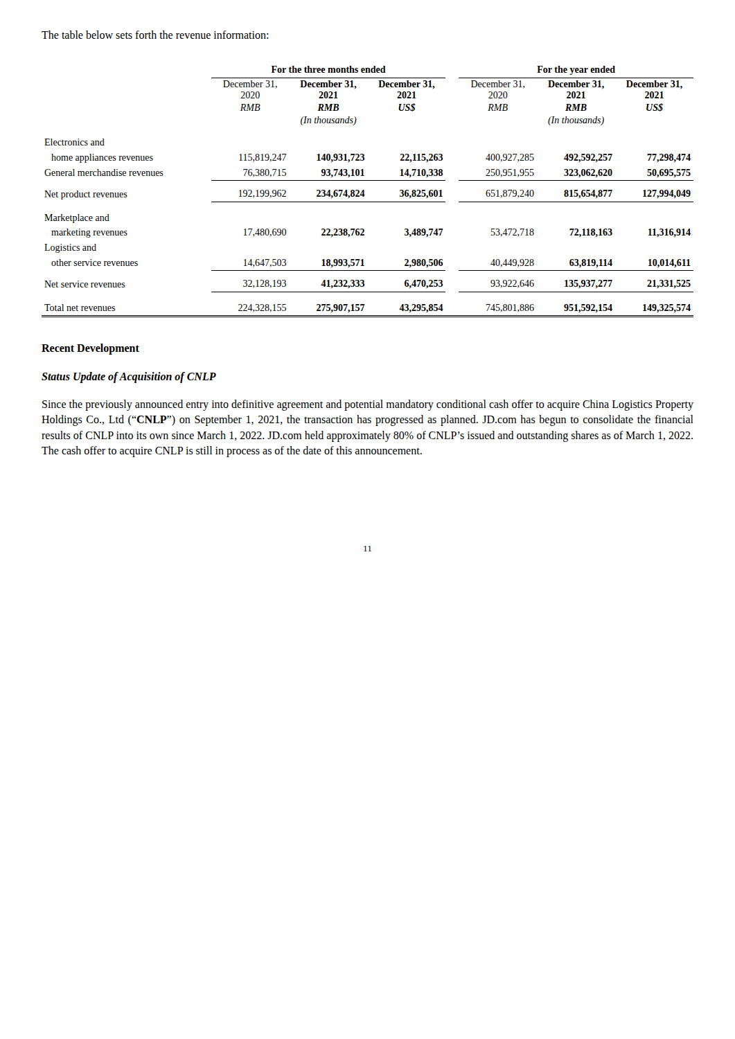The table below sets forth the revenue information:
| | For the three months ended | | For the year ended |
| | December 31, 2020 | December 31, 2021 | December 31, 2021 | | December 31, 2020 | December 31, 2021 | December 31, 2021 |
| | RMB | RMB | US$ | | RMB | RMB | US$ |
| | | (In thousands) | | | | (In thousands) | |
| Electronics and | | | | | | | |
| home appliances revenues | 115,819,247 | 140,931,723 | 22,115,263 | | 400,927,285 | 492,592,257 | 77,298,474 |
| General merchandise revenues | 76,380,715 | 93,743,101 | 14,710,338 | | 250,951,955 | 323,062,620 | 50,695,575 |
| Net product revenues | 192,199,962 | 234,674,824 | 36,825,601 | | 651,879,240 | 815,654,877 | 127,994,049 |
| Marketplace and | | | | | | | |
| marketing revenues | 17,480,690 | 22,238,762 | 3,489,747 | | 53,472,718 | 72,118,163 | 11,316,914 |
| Logistics and | | | | | | | |
| other service revenues | 14,647,503 | 18,993,571 | 2,980,506 | | 40,449,928 | 63,819,114 | 10,014,611 |
| Net service revenues | 32,128,193 | 41,232,333 | 6,470,253 | | 93,922,646 | 135,937,277 | 21,331,525 |
| Total net revenues | 224,328,155 | 275,907,157 | 43,295,854 | | 745,801,886 | 951,592,154 | 149,325,574 |
Recent Development
Status Update of Acquisition of CNLP
Since the previously announced entry into definitive agreement and potential mandatory conditional cash offer to acquire China Logistics Property Holdings Co., Ltd (“CNLP”) on September 1, 2021, the transaction has progressed as planned. JD.com has begun to consolidate the financial results of CNLP into its own since March 1, 2022. JD.com held approximately 80% of CNLP’s issued and outstanding shares as of March 1, 2022. The cash offer to acquire CNLP is still in process as of the date of this announcement.
11